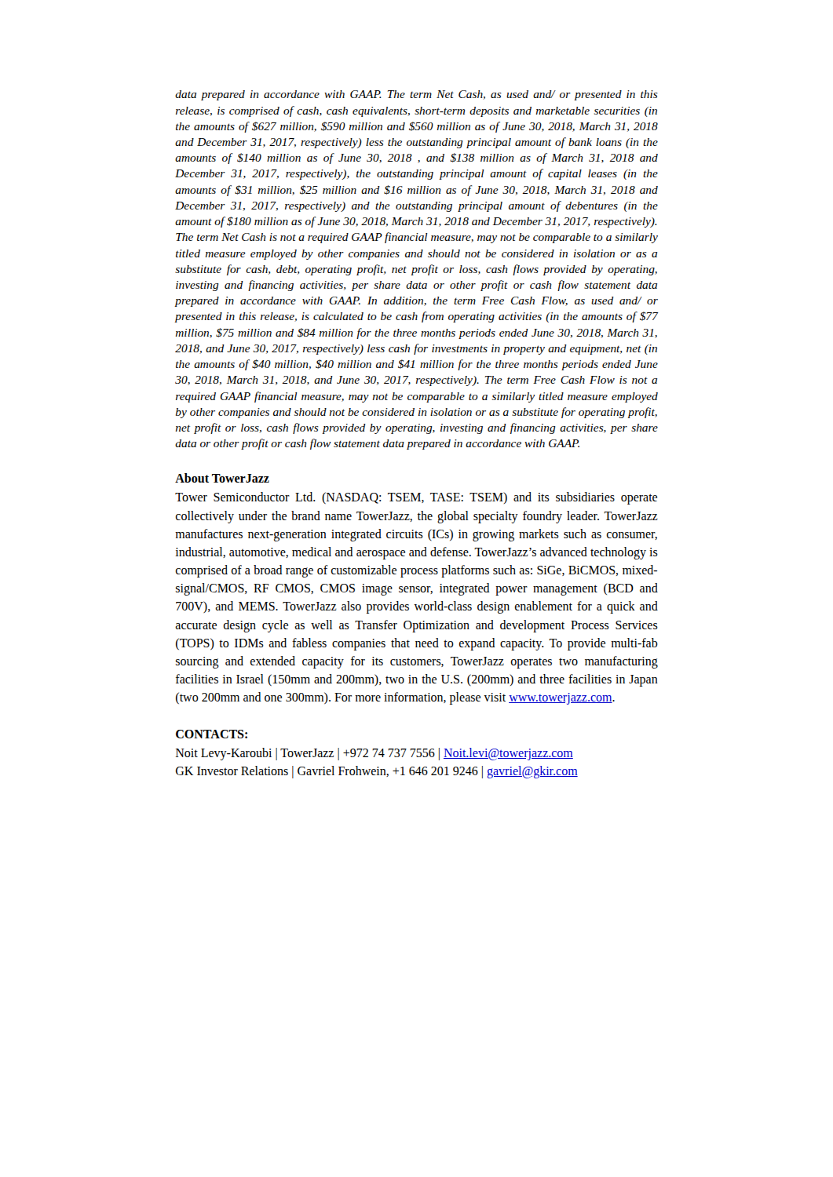data prepared in accordance with GAAP. The term Net Cash, as used and/ or presented in this release, is comprised of cash, cash equivalents, short-term deposits and marketable securities (in the amounts of $627 million, $590 million and $560 million as of June 30, 2018, March 31, 2018 and December 31, 2017, respectively) less the outstanding principal amount of bank loans (in the amounts of $140 million as of June 30, 2018 , and $138 million as of March 31, 2018 and December 31, 2017, respectively), the outstanding principal amount of capital leases (in the amounts of $31 million, $25 million and $16 million as of June 30, 2018, March 31, 2018 and December 31, 2017, respectively) and the outstanding principal amount of debentures (in the amount of $180 million as of June 30, 2018, March 31, 2018 and December 31, 2017, respectively). The term Net Cash is not a required GAAP financial measure, may not be comparable to a similarly titled measure employed by other companies and should not be considered in isolation or as a substitute for cash, debt, operating profit, net profit or loss, cash flows provided by operating, investing and financing activities, per share data or other profit or cash flow statement data prepared in accordance with GAAP. In addition, the term Free Cash Flow, as used and/ or presented in this release, is calculated to be cash from operating activities (in the amounts of $77 million, $75 million and $84 million for the three months periods ended June 30, 2018, March 31, 2018, and June 30, 2017, respectively) less cash for investments in property and equipment, net (in the amounts of $40 million, $40 million and $41 million for the three months periods ended June 30, 2018, March 31, 2018, and June 30, 2017, respectively). The term Free Cash Flow is not a required GAAP financial measure, may not be comparable to a similarly titled measure employed by other companies and should not be considered in isolation or as a substitute for operating profit, net profit or loss, cash flows provided by operating, investing and financing activities, per share data or other profit or cash flow statement data prepared in accordance with GAAP.
About TowerJazz
Tower Semiconductor Ltd. (NASDAQ: TSEM, TASE: TSEM) and its subsidiaries operate collectively under the brand name TowerJazz, the global specialty foundry leader. TowerJazz manufactures next-generation integrated circuits (ICs) in growing markets such as consumer, industrial, automotive, medical and aerospace and defense. TowerJazz’s advanced technology is comprised of a broad range of customizable process platforms such as: SiGe, BiCMOS, mixed-signal/CMOS, RF CMOS, CMOS image sensor, integrated power management (BCD and 700V), and MEMS. TowerJazz also provides world-class design enablement for a quick and accurate design cycle as well as Transfer Optimization and development Process Services (TOPS) to IDMs and fabless companies that need to expand capacity. To provide multi-fab sourcing and extended capacity for its customers, TowerJazz operates two manufacturing facilities in Israel (150mm and 200mm), two in the U.S. (200mm) and three facilities in Japan (two 200mm and one 300mm). For more information, please visit www.towerjazz.com.
CONTACTS:
Noit Levy-Karoubi | TowerJazz | +972 74 737 7556 | Noit.levi@towerjazz.com
GK Investor Relations | Gavriel Frohwein, +1 646 201 9246 | gavriel@gkir.com